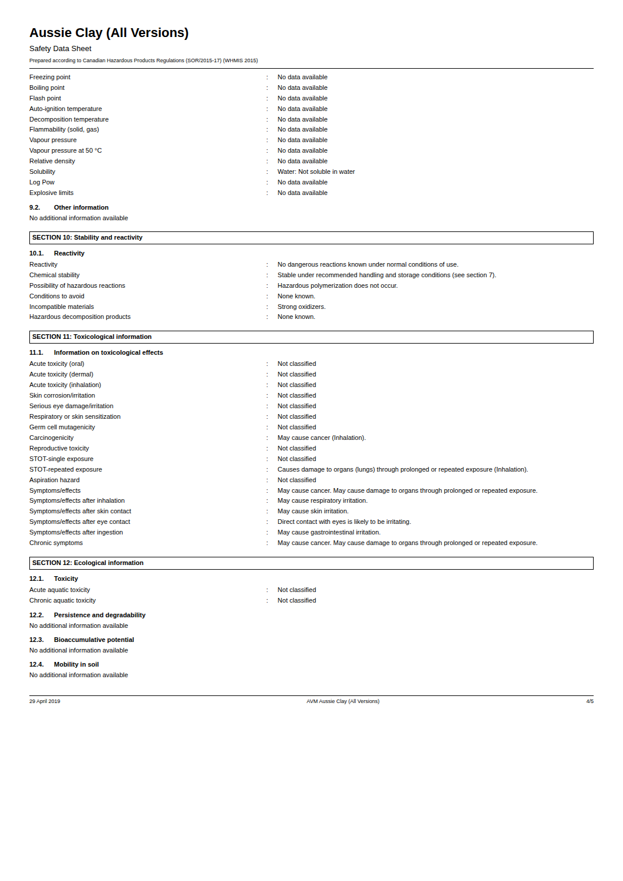Aussie Clay (All Versions)
Safety Data Sheet
Prepared according to Canadian Hazardous Products Regulations (SOR/2015-17) (WHMIS 2015)
| Freezing point | : | No data available |
| Boiling point | : | No data available |
| Flash point | : | No data available |
| Auto-ignition temperature | : | No data available |
| Decomposition temperature | : | No data available |
| Flammability (solid, gas) | : | No data available |
| Vapour pressure | : | No data available |
| Vapour pressure at 50 °C | : | No data available |
| Relative density | : | No data available |
| Solubility | : | Water: Not soluble in water |
| Log Pow | : | No data available |
| Explosive limits | : | No data available |
9.2. Other information
No additional information available
SECTION 10: Stability and reactivity
10.1. Reactivity
| Reactivity | : | No dangerous reactions known under normal conditions of use. |
| Chemical stability | : | Stable under recommended handling and storage conditions (see section 7). |
| Possibility of hazardous reactions | : | Hazardous polymerization does not occur. |
| Conditions to avoid | : | None known. |
| Incompatible materials | : | Strong oxidizers. |
| Hazardous decomposition products | : | None known. |
SECTION 11: Toxicological information
11.1. Information on toxicological effects
| Acute toxicity (oral) | : | Not classified |
| Acute toxicity (dermal) | : | Not classified |
| Acute toxicity (inhalation) | : | Not classified |
| Skin corrosion/irritation | : | Not classified |
| Serious eye damage/irritation | : | Not classified |
| Respiratory or skin sensitization | : | Not classified |
| Germ cell mutagenicity | : | Not classified |
| Carcinogenicity | : | May cause cancer (Inhalation). |
| Reproductive toxicity | : | Not classified |
| STOT-single exposure | : | Not classified |
| STOT-repeated exposure | : | Causes damage to organs (lungs) through prolonged or repeated exposure (Inhalation). |
| Aspiration hazard | : | Not classified |
| Symptoms/effects | : | May cause cancer. May cause damage to organs through prolonged or repeated exposure. |
| Symptoms/effects after inhalation | : | May cause respiratory irritation. |
| Symptoms/effects after skin contact | : | May cause skin irritation. |
| Symptoms/effects after eye contact | : | Direct contact with eyes is likely to be irritating. |
| Symptoms/effects after ingestion | : | May cause gastrointestinal irritation. |
| Chronic symptoms | : | May cause cancer. May cause damage to organs through prolonged or repeated exposure. |
SECTION 12: Ecological information
12.1. Toxicity
| Acute aquatic toxicity | : | Not classified |
| Chronic aquatic toxicity | : | Not classified |
12.2. Persistence and degradability
No additional information available
12.3. Bioaccumulative potential
No additional information available
12.4. Mobility in soil
No additional information available
29 April 2019
AVM Aussie Clay (All Versions)
4/5